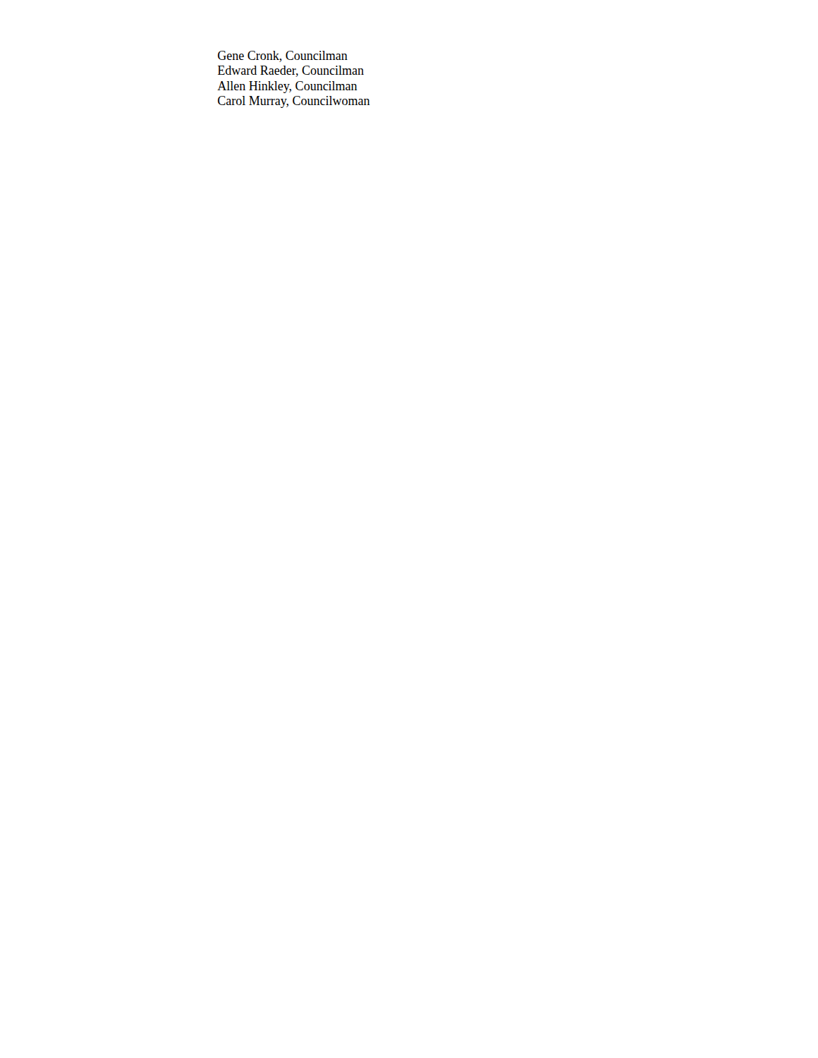Gene Cronk, Councilman
Edward Raeder, Councilman
Allen Hinkley, Councilman
Carol Murray, Councilwoman